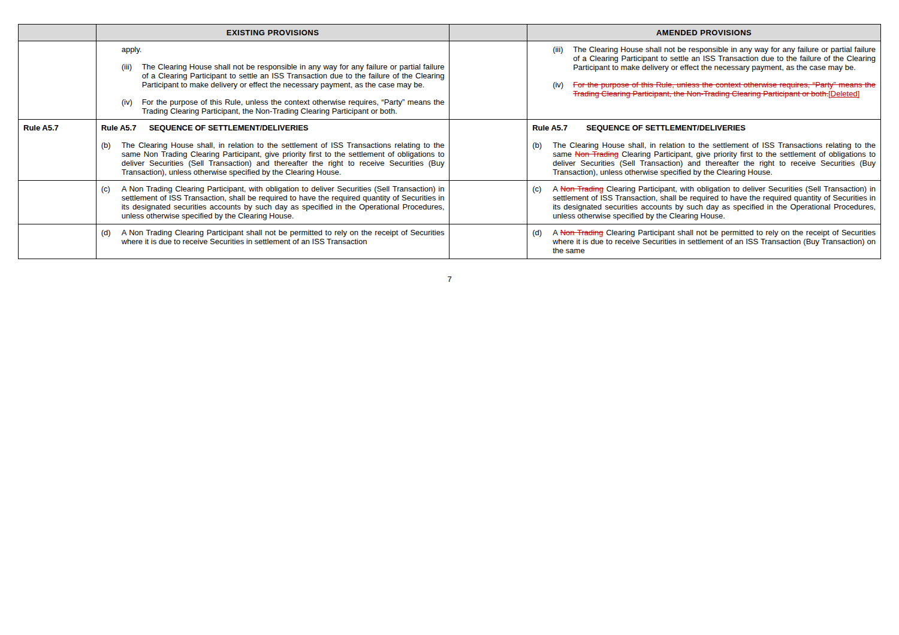| | EXISTING PROVISIONS | | AMENDED PROVISIONS |
| --- | --- | --- | --- |
| | apply. (iii) The Clearing House shall not be responsible in any way for any failure or partial failure of a Clearing Participant to settle an ISS Transaction due to the failure of the Clearing Participant to make delivery or effect the necessary payment, as the case may be. (iv) For the purpose of this Rule, unless the context otherwise requires, “Party” means the Trading Clearing Participant, the Non-Trading Clearing Participant or both. | | (iii) The Clearing House shall not be responsible in any way for any failure or partial failure of a Clearing Participant to settle an ISS Transaction due to the failure of the Clearing Participant to make delivery or effect the necessary payment, as the case may be. (iv) For the purpose of this Rule, unless the context otherwise requires, “Party” means the Trading Clearing Participant, the Non-Trading Clearing Participant or both. [Deleted] |
| Rule A5.7 | Rule A5.7 SEQUENCE OF SETTLEMENT/DELIVERIES (b) The Clearing House shall, in relation to the settlement of ISS Transactions relating to the same Non Trading Clearing Participant, give priority first to the settlement of obligations to deliver Securities (Sell Transaction) and thereafter the right to receive Securities (Buy Transaction), unless otherwise specified by the Clearing House. | | Rule A5.7 SEQUENCE OF SETTLEMENT/DELIVERIES (b) The Clearing House shall, in relation to the settlement of ISS Transactions relating to the same Non Trading Clearing Participant, give priority first to the settlement of obligations to deliver Securities (Sell Transaction) and thereafter the right to receive Securities (Buy Transaction), unless otherwise specified by the Clearing House. |
| | (c) A Non Trading Clearing Participant, with obligation to deliver Securities (Sell Transaction) in settlement of ISS Transaction, shall be required to have the required quantity of Securities in its designated securities accounts by such day as specified in the Operational Procedures, unless otherwise specified by the Clearing House. | | (c) A Non Trading Clearing Participant, with obligation to deliver Securities (Sell Transaction) in settlement of ISS Transaction, shall be required to have the required quantity of Securities in its designated securities accounts by such day as specified in the Operational Procedures, unless otherwise specified by the Clearing House. |
| | (d) A Non Trading Clearing Participant shall not be permitted to rely on the receipt of Securities where it is due to receive Securities in settlement of an ISS Transaction | | (d) A Non Trading Clearing Participant shall not be permitted to rely on the receipt of Securities where it is due to receive Securities in settlement of an ISS Transaction (Buy Transaction) on the same |
7